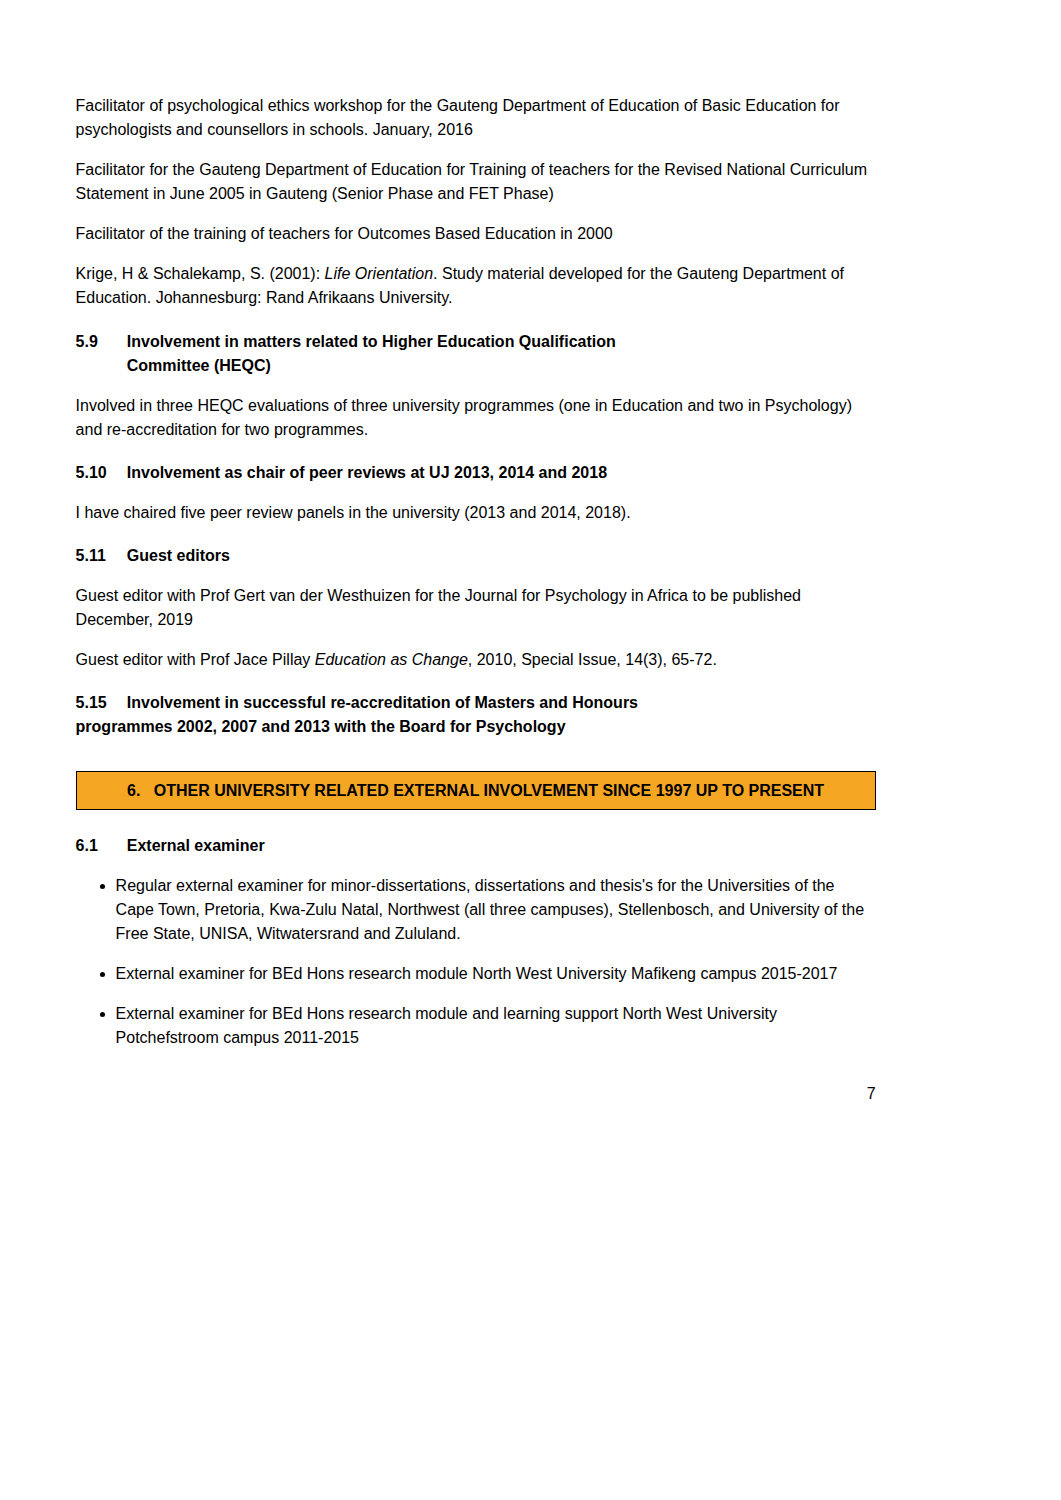Facilitator of psychological ethics workshop for the Gauteng Department of Education of Basic Education for psychologists and counsellors in schools. January, 2016
Facilitator for the Gauteng Department of Education for Training of teachers for the Revised National Curriculum Statement in June 2005 in Gauteng (Senior Phase and FET Phase)
Facilitator of the training of teachers for Outcomes Based Education in 2000
Krige, H & Schalekamp, S. (2001): Life Orientation. Study material developed for the Gauteng Department of Education. Johannesburg: Rand Afrikaans University.
5.9 Involvement in matters related to Higher Education Qualification
Committee (HEQC)
Involved in three HEQC evaluations of three university programmes (one in Education and two in Psychology) and re-accreditation for two programmes.
5.10 Involvement as chair of peer reviews at UJ 2013, 2014 and 2018
I have chaired five peer review panels in the university (2013 and 2014, 2018).
5.11 Guest editors
Guest editor with Prof Gert van der Westhuizen for the Journal for Psychology in Africa to be published December, 2019
Guest editor with Prof Jace Pillay Education as Change, 2010, Special Issue, 14(3), 65-72.
5.15 Involvement in successful re-accreditation of Masters and Honours
programmes 2002, 2007 and 2013 with the Board for Psychology
6. OTHER UNIVERSITY RELATED EXTERNAL INVOLVEMENT SINCE 1997 UP TO PRESENT
6.1 External examiner
Regular external examiner for minor-dissertations, dissertations and thesis's for the Universities of the Cape Town, Pretoria, Kwa-Zulu Natal, Northwest (all three campuses), Stellenbosch, and University of the Free State, UNISA, Witwatersrand and Zululand.
External examiner for BEd Hons research module North West University Mafikeng campus 2015-2017
External examiner for BEd Hons research module and learning support North West University Potchefstroom campus 2011-2015
7